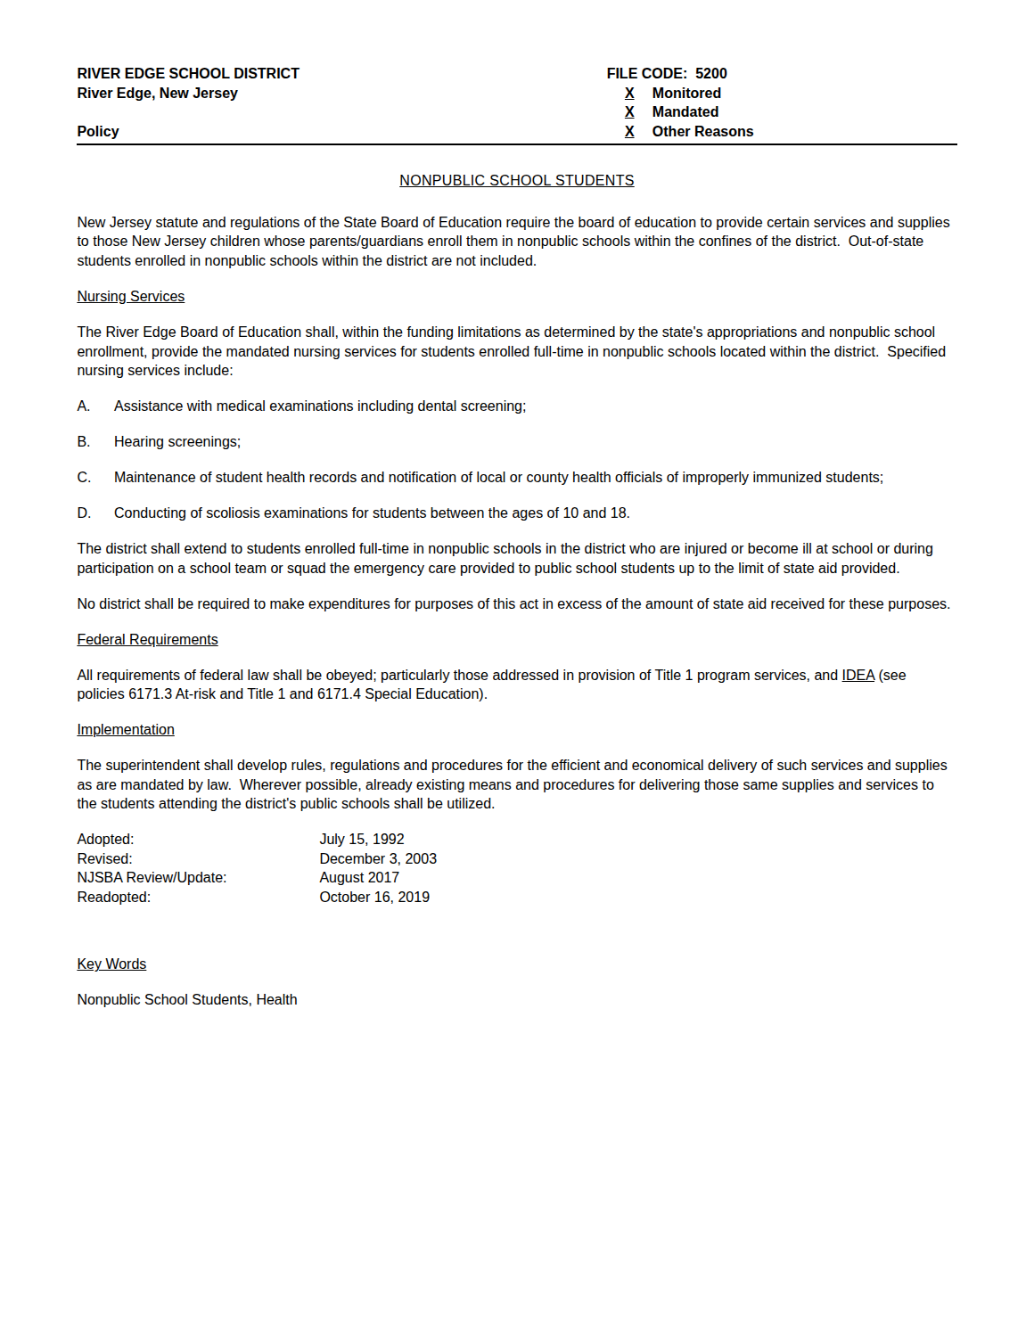| RIVER EDGE SCHOOL DISTRICT | FILE CODE: 5200 |
| River Edge, New Jersey | X Monitored |
| | X Mandated |
| Policy | X Other Reasons |
NONPUBLIC SCHOOL STUDENTS
New Jersey statute and regulations of the State Board of Education require the board of education to provide certain services and supplies to those New Jersey children whose parents/guardians enroll them in nonpublic schools within the confines of the district. Out-of-state students enrolled in nonpublic schools within the district are not included.
Nursing Services
The River Edge Board of Education shall, within the funding limitations as determined by the state's appropriations and nonpublic school enrollment, provide the mandated nursing services for students enrolled full-time in nonpublic schools located within the district. Specified nursing services include:
A. Assistance with medical examinations including dental screening;
B. Hearing screenings;
C. Maintenance of student health records and notification of local or county health officials of improperly immunized students;
D. Conducting of scoliosis examinations for students between the ages of 10 and 18.
The district shall extend to students enrolled full-time in nonpublic schools in the district who are injured or become ill at school or during participation on a school team or squad the emergency care provided to public school students up to the limit of state aid provided.
No district shall be required to make expenditures for purposes of this act in excess of the amount of state aid received for these purposes.
Federal Requirements
All requirements of federal law shall be obeyed; particularly those addressed in provision of Title 1 program services, and IDEA (see policies 6171.3 At-risk and Title 1 and 6171.4 Special Education).
Implementation
The superintendent shall develop rules, regulations and procedures for the efficient and economical delivery of such services and supplies as are mandated by law. Wherever possible, already existing means and procedures for delivering those same supplies and services to the students attending the district's public schools shall be utilized.
| Adopted: | July 15, 1992 |
| Revised: | December 3, 2003 |
| NJSBA Review/Update: | August 2017 |
| Readopted: | October 16, 2019 |
Key Words
Nonpublic School Students, Health